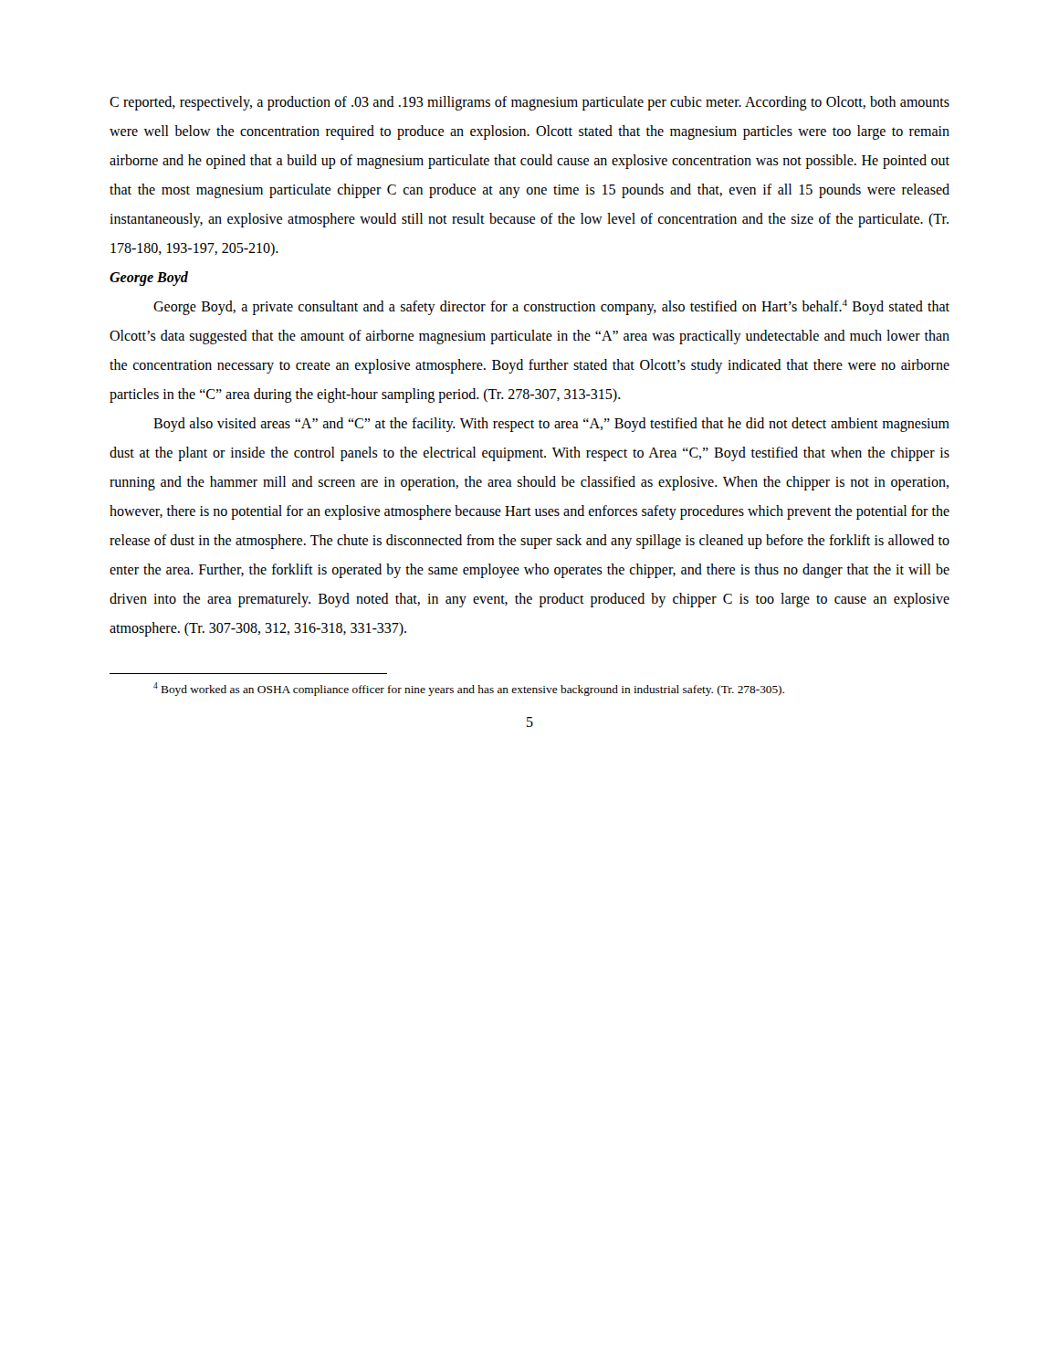C reported, respectively, a production of .03 and .193 milligrams of magnesium particulate per cubic meter. According to Olcott, both amounts were well below the concentration required to produce an explosion. Olcott stated that the magnesium particles were too large to remain airborne and he opined that a build up of magnesium particulate that could cause an explosive concentration was not possible. He pointed out that the most magnesium particulate chipper C can produce at any one time is 15 pounds and that, even if all 15 pounds were released instantaneously, an explosive atmosphere would still not result because of the low level of concentration and the size of the particulate. (Tr. 178-180, 193-197, 205-210).
George Boyd
George Boyd, a private consultant and a safety director for a construction company, also testified on Hart’s behalf.4 Boyd stated that Olcott’s data suggested that the amount of airborne magnesium particulate in the “A” area was practically undetectable and much lower than the concentration necessary to create an explosive atmosphere. Boyd further stated that Olcott’s study indicated that there were no airborne particles in the “C” area during the eight-hour sampling period. (Tr. 278-307, 313-315).
Boyd also visited areas “A” and “C” at the facility. With respect to area “A,” Boyd testified that he did not detect ambient magnesium dust at the plant or inside the control panels to the electrical equipment. With respect to Area “C,” Boyd testified that when the chipper is running and the hammer mill and screen are in operation, the area should be classified as explosive. When the chipper is not in operation, however, there is no potential for an explosive atmosphere because Hart uses and enforces safety procedures which prevent the potential for the release of dust in the atmosphere. The chute is disconnected from the super sack and any spillage is cleaned up before the forklift is allowed to enter the area. Further, the forklift is operated by the same employee who operates the chipper, and there is thus no danger that the it will be driven into the area prematurely. Boyd noted that, in any event, the product produced by chipper C is too large to cause an explosive atmosphere. (Tr. 307-308, 312, 316-318, 331-337).
4 Boyd worked as an OSHA compliance officer for nine years and has an extensive background in industrial safety. (Tr. 278-305).
5